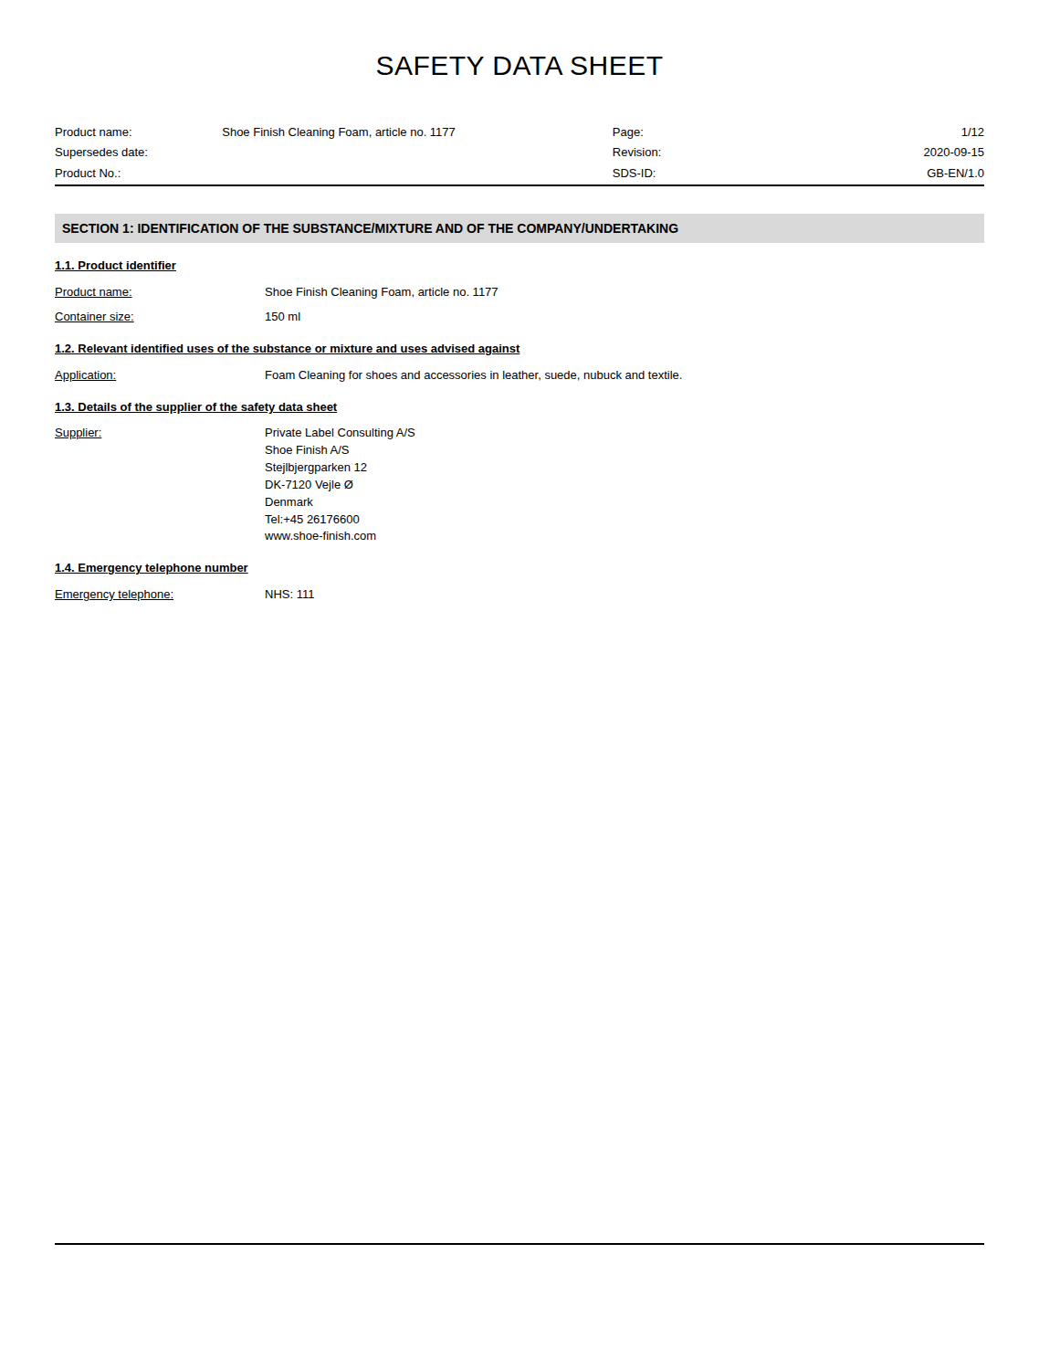SAFETY DATA SHEET
| Product name: | Shoe Finish Cleaning Foam, article no. 1177 | Page: | 1/12 |
| Supersedes date: | | Revision: | 2020-09-15 |
| Product No.: | | SDS-ID: | GB-EN/1.0 |
SECTION 1: IDENTIFICATION OF THE SUBSTANCE/MIXTURE AND OF THE COMPANY/UNDERTAKING
1.1. Product identifier
Product name:
Shoe Finish Cleaning Foam, article no. 1177
Container size:
150 ml
1.2. Relevant identified uses of the substance or mixture and uses advised against
Application:
Foam Cleaning for shoes and accessories in leather, suede, nubuck and textile.
1.3. Details of the supplier of the safety data sheet
Supplier:
Private Label Consulting A/S Shoe Finish A/S Stejlbjergparken 12 DK-7120 Vejle Ø Denmark Tel:+45 26176600 www.shoe-finish.com
1.4. Emergency telephone number
Emergency telephone:
NHS: 111